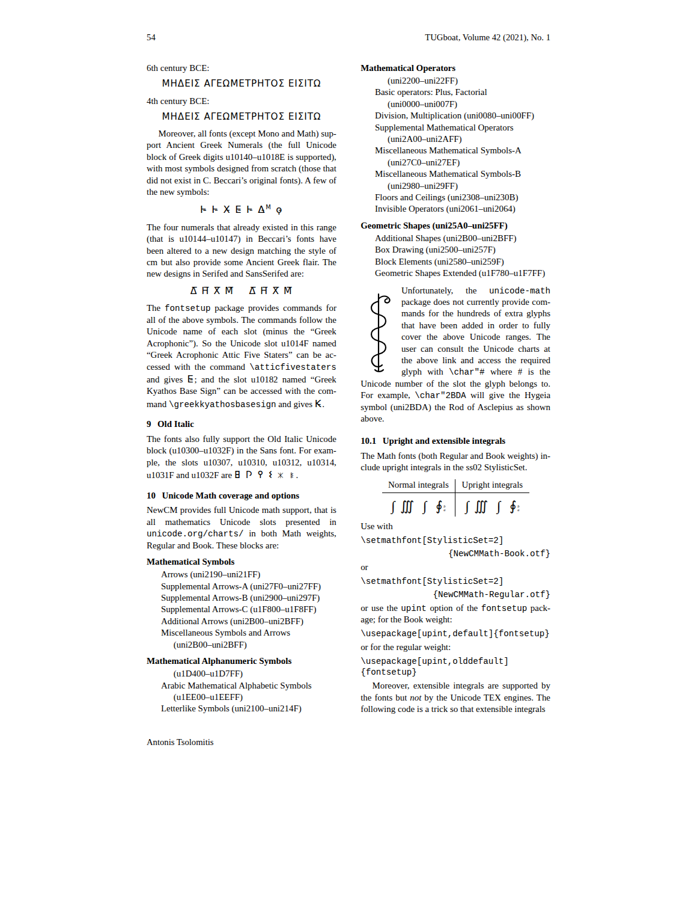54
TUGboat, Volume 42 (2021), No. 1
6th century BCE:
ΜΗΔΕΙΣ ΑΓΕΩΜΕΤΡΗΤΟΣ ΕΙΣΙΤΩ
4th century BCE:
ΜΗΔΕΙΣ ΑΓΕΩΜΕΤΡΗΤΟΣ ΕΙΣΙΤΩ
Moreover, all fonts (except Mono and Math) support Ancient Greek Numerals (the full Unicode block of Greek digits u10140–u1018E is supported), with most symbols designed from scratch (those that did not exist in C. Beccari’s original fonts). A few of the new symbols:
Ͱ̵̵ Ͱ̵ Χ̵ Ε̵ Ͱ̵ Δ̵Μ ϙ̵
The four numerals that already existed in this range (that is u10144–u10147) in Beccari’s fonts have been altered to a new design matching the style of cm but also provide some Ancient Greek flair. The new designs in Serifed and SansSerifed are:
Δ̅ Η̅ Χ̅ Μ̅ Δ̅ Η̅ Χ̅ Μ̅
The fontsetup package provides commands for all of the above symbols. The commands follow the Unicode name of each slot (minus the “Greek Acrophonic”). So the Unicode slot u1014F named “Greek Acrophonic Attic Five Staters” can be accessed with the command \atticfivestaters and gives Ε̵; and the slot u10182 named “Greek Kyathos Base Sign” can be accessed with the command \greekkyathosbasesign and gives Κ̵.
9 Old Italic
The fonts also fully support the Old Italic Unicode block (u10300–u1032F) in the Sans font. For example, the slots u10307, u10310, u10312, u10314, u1031F and u1032F are 𐌇 𐌐 𐌒 𐌔 𐌟 𐌯.
10 Unicode Math coverage and options
NewCM provides full Unicode math support, that is all mathematics Unicode slots presented in unicode.org/charts/ in both Math weights, Regular and Book. These blocks are:
Mathematical Symbols
Arrows (uni2190–uni21FF)
Supplemental Arrows-A (uni27F0–uni27FF)
Supplemental Arrows-B (uni2900–uni297F)
Supplemental Arrows-C (u1F800–u1F8FF)
Additional Arrows (uni2B00–uni2BFF)
Miscellaneous Symbols and Arrows
(uni2B00–uni2BFF)
Mathematical Alphanumeric Symbols
(u1D400–u1D7FF)
Arabic Mathematical Alphabetic Symbols
(u1EE00–u1EEFF)
Letterlike Symbols (uni2100–uni214F)
Mathematical Operators
(uni2200–uni22FF)
Basic operators: Plus, Factorial
(uni0000–uni007F)
Division, Multiplication (uni0080–uni00FF)
Supplemental Mathematical Operators
(uni2A00–uni2AFF)
Miscellaneous Mathematical Symbols-A
(uni27C0–uni27EF)
Miscellaneous Mathematical Symbols-B
(uni2980–uni29FF)
Floors and Ceilings (uni2308–uni230B)
Invisible Operators (uni2061–uni2064)
Geometric Shapes (uni25A0–uni25FF)
Additional Shapes (uni2B00–uni2BFF)
Box Drawing (uni2500–uni257F)
Block Elements (uni2580–uni259F)
Geometric Shapes Extended (u1F780–u1F7FF)
Unfortunately, the unicode-math package does not currently provide commands for the hundreds of extra glyphs that have been added in order to fully cover the above Unicode ranges. The user can consult the Unicode charts at the above link and access the required glyph with \char"# where # is the Unicode number of the slot the glyph belongs to. For example, \char"2BDA will give the Hygeia symbol (uni2BDA) the Rod of Asclepius as shown above.
10.1 Upright and extensible integrals
The Math fonts (both Regular and Book weights) include upright integrals in the ss02 StylisticSet.
| Normal integrals | Upright integrals |
| --- | --- |
| ∫ ∭ ∫ ∮ b a | ∫ ∭ ∫ ∮ b a |
Use with
\setmathfont[StylisticSet=2]
{NewCMMath-Book.otf}
or
\setmathfont[StylisticSet=2]
{NewCMMath-Regular.otf}
or use the upint option of the fontsetup package; for the Book weight:
\usepackage[upint,default]{fontsetup}
or for the regular weight:
\usepackage[upint,olddefault]{fontsetup}
Moreover, extensible integrals are supported by the fonts but not by the Unicode Te X engines. The following code is a trick so that extensible integrals
Antonis Tsolomitis